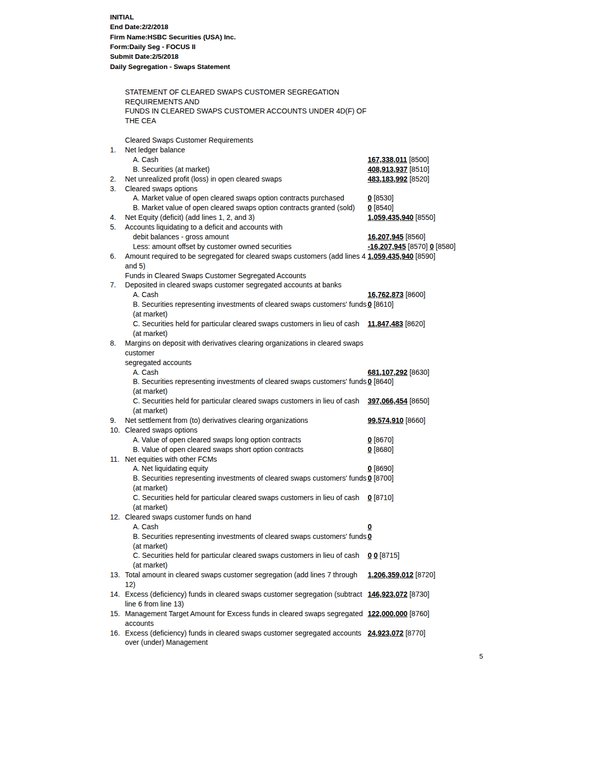INITIAL
End Date:2/2/2018
Firm Name:HSBC Securities (USA) Inc.
Form:Daily Seg - FOCUS II
Submit Date:2/5/2018
Daily Segregation - Swaps Statement
| | STATEMENT OF CLEARED SWAPS CUSTOMER SEGREGATION REQUIREMENTS AND | |
| | FUNDS IN CLEARED SWAPS CUSTOMER ACCOUNTS UNDER 4D(F) OF THE CEA | |
| | Cleared Swaps Customer Requirements | |
| 1. | Net ledger balance | |
| | A. Cash | 167,338,011 [8500] |
| | B. Securities (at market) | 408,913,937 [8510] |
| 2. | Net unrealized profit (loss) in open cleared swaps | 483,183,992 [8520] |
| 3. | Cleared swaps options | |
| | A. Market value of open cleared swaps option contracts purchased | 0 [8530] |
| | B. Market value of open cleared swaps option contracts granted (sold) | 0 [8540] |
| 4. | Net Equity (deficit) (add lines 1, 2, and 3) | 1,059,435,940 [8550] |
| 5. | Accounts liquidating to a deficit and accounts with | |
| | debit balances - gross amount | 16,207,945 [8560] |
| | Less: amount offset by customer owned securities | -16,207,945 [8570] 0 [8580] |
| 6. | Amount required to be segregated for cleared swaps customers (add lines 4 and 5) | 1,059,435,940 [8590] |
| | Funds in Cleared Swaps Customer Segregated Accounts | |
| 7. | Deposited in cleared swaps customer segregated accounts at banks | |
| | A. Cash | 16,762,873 [8600] |
| | B. Securities representing investments of cleared swaps customers' funds (at market) | 0 [8610] |
| | C. Securities held for particular cleared swaps customers in lieu of cash (at market) | 11,847,483 [8620] |
| 8. | Margins on deposit with derivatives clearing organizations in cleared swaps customer | |
| | segregated accounts | |
| | A. Cash | 681,107,292 [8630] |
| | B. Securities representing investments of cleared swaps customers' funds (at market) | 0 [8640] |
| | C. Securities held for particular cleared swaps customers in lieu of cash (at market) | 397,066,454 [8650] |
| 9. | Net settlement from (to) derivatives clearing organizations | 99,574,910 [8660] |
| 10. | Cleared swaps options | |
| | A. Value of open cleared swaps long option contracts | 0 [8670] |
| | B. Value of open cleared swaps short option contracts | 0 [8680] |
| 11. | Net equities with other FCMs | |
| | A. Net liquidating equity | 0 [8690] |
| | B. Securities representing investments of cleared swaps customers' funds (at market) | 0 [8700] |
| | C. Securities held for particular cleared swaps customers in lieu of cash (at market) | 0 [8710] |
| 12. | Cleared swaps customer funds on hand | |
| | A. Cash | 0 |
| | B. Securities representing investments of cleared swaps customers' funds (at market) | 0 |
| | C. Securities held for particular cleared swaps customers in lieu of cash (at market) | 0 0 [8715] |
| 13. | Total amount in cleared swaps customer segregation (add lines 7 through 12) | 1,206,359,012 [8720] |
| 14. | Excess (deficiency) funds in cleared swaps customer segregation (subtract line 6 from line 13) | 146,923,072 [8730] |
| 15. | Management Target Amount for Excess funds in cleared swaps segregated accounts | 122,000,000 [8760] |
| 16. | Excess (deficiency) funds in cleared swaps customer segregated accounts over (under) Management | 24,923,072 [8770] |
5